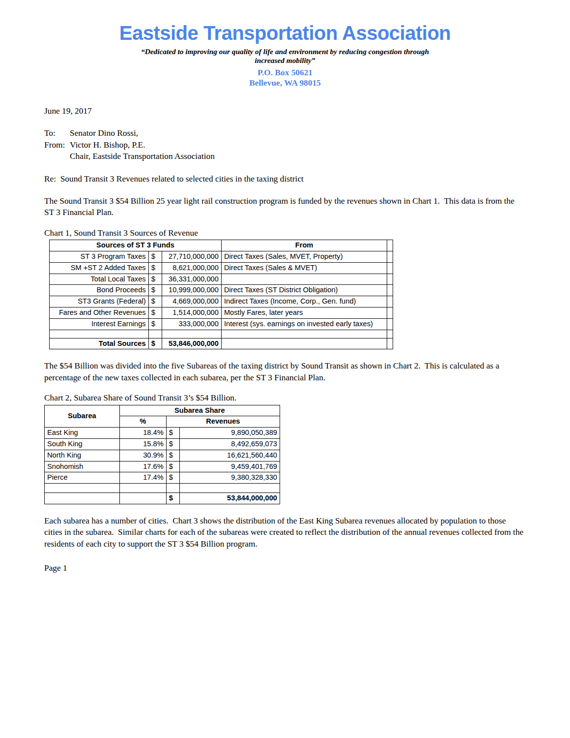Eastside Transportation Association
“Dedicated to improving our quality of life and environment by reducing congestion through increased mobility”
P.O. Box 50621
Bellevue, WA 98015
June 19, 2017
To: Senator Dino Rossi,
From: Victor H. Bishop, P.E.
Chair, Eastside Transportation Association
Re: Sound Transit 3 Revenues related to selected cities in the taxing district
The Sound Transit 3 $54 Billion 25 year light rail construction program is funded by the revenues shown in Chart 1. This data is from the ST 3 Financial Plan.
Chart 1, Sound Transit 3 Sources of Revenue
| Sources of ST 3 Funds | From | |
| --- | --- | --- |
| ST 3 Program Taxes | $ | 27,710,000,000 | Direct Taxes (Sales, MVET, Property) | |
| SM +ST 2 Added Taxes | $ | 8,621,000,000 | Direct Taxes (Sales & MVET) | |
| Total Local Taxes | $ | 36,331,000,000 | | |
| Bond Proceeds | $ | 10,999,000,000 | Direct Taxes (ST District Obligation) | |
| ST3 Grants (Federal) | $ | 4,669,000,000 | Indirect Taxes (Income, Corp., Gen. fund) | |
| Fares and Other Revenues | $ | 1,514,000,000 | Mostly Fares, later years | |
| Interest Earnings | $ | 333,000,000 | Interest (sys. earnings on invested early taxes) | |
| Total Sources | $ | 53,846,000,000 | | |
The $54 Billion was divided into the five Subareas of the taxing district by Sound Transit as shown in Chart 2. This is calculated as a percentage of the new taxes collected in each subarea, per the ST 3 Financial Plan.
Chart 2, Subarea Share of Sound Transit 3’s $54 Billion.
| Subarea | Subarea Share |
| --- | --- |
| % | Revenues |
| East King | 18.4% | $ | 9,890,050,389 |
| South King | 15.8% | $ | 8,492,659,073 |
| North King | 30.9% | $ | 16,621,560,440 |
| Snohomish | 17.6% | $ | 9,459,401,769 |
| Pierce | 17.4% | $ | 9,380,328,330 |
| | | $ | 53,844,000,000 |
Each subarea has a number of cities. Chart 3 shows the distribution of the East King Subarea revenues allocated by population to those cities in the subarea. Similar charts for each of the subareas were created to reflect the distribution of the annual revenues collected from the residents of each city to support the ST 3 $54 Billion program.
Page 1